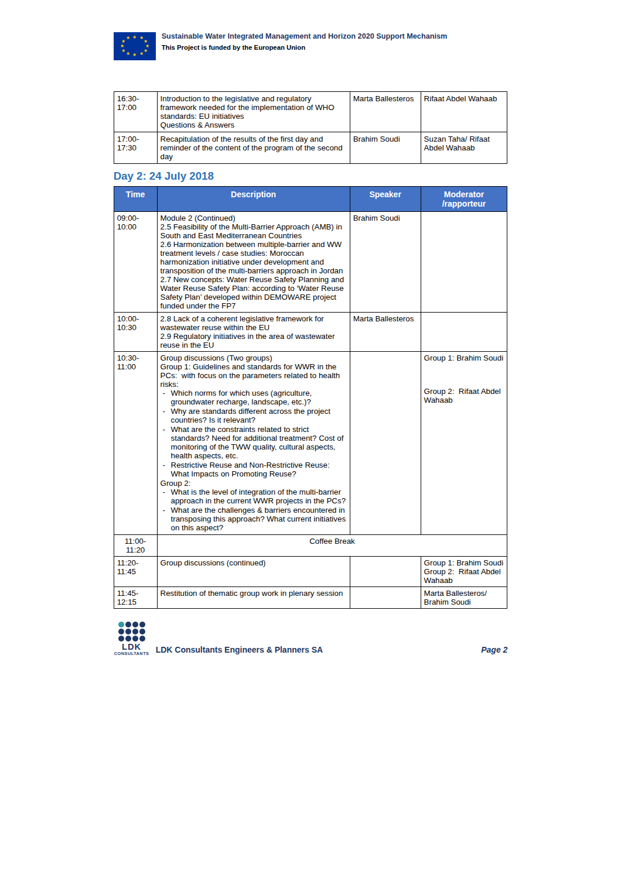★ ★ ★ ★ ★ ★ ★ ★ ★ ★ ★ ★
Sustainable Water Integrated Management and Horizon 2020 Support Mechanism
This Project is funded by the European Union
| 16:30-17:00 | Introduction to the legislative and regulatory framework needed for the implementation of WHO standards: EU initiatives Questions & Answers | Marta Ballesteros | Rifaat Abdel Wahaab |
| 17:00-17:30 | Recapitulation of the results of the first day and reminder of the content of the program of the second day | Brahim Soudi | Suzan Taha/ Rifaat Abdel Wahaab |
Day 2: 24 July 2018
| Time | Description | Speaker | Moderator /rapporteur |
| --- | --- | --- | --- |
| 09:00-10:00 | Module 2 (Continued) 2.5 Feasibility of the Multi-Barrier Approach (AMB) in South and East Mediterranean Countries 2.6 Harmonization between multiple-barrier and WW treatment levels / case studies: Moroccan harmonization initiative under development and transposition of the multi-barriers approach in Jordan 2.7 New concepts: Water Reuse Safety Planning and Water Reuse Safety Plan: according to ‘Water Reuse Safety Plan’ developed within DEMOWARE project funded under the FP7 | Brahim Soudi | |
| 10:00-10:30 | 2.8 Lack of a coherent legislative framework for wastewater reuse within the EU 2.9 Regulatory initiatives in the area of wastewater reuse in the EU | Marta Ballesteros | |
| 10:30-11:00 | Group discussions (Two groups) Group 1: Guidelines and standards for WWR in the PCs: with focus on the parameters related to health risks: Which norms for which uses (agriculture, groundwater recharge, landscape, etc.)? Why are standards different across the project countries? Is it relevant? What are the constraints related to strict standards? Need for additional treatment? Cost of monitoring of the TWW quality, cultural aspects, health aspects, etc. Restrictive Reuse and Non-Restrictive Reuse: What Impacts on Promoting Reuse? Group 2: What is the level of integration of the multi-barrier approach in the current WWR projects in the PCs? What are the challenges & barriers encountered in transposing this approach? What current initiatives on this aspect? | | Group 1: Brahim Soudi Group 2: Rifaat Abdel Wahaab |
| 11:00-11:20 | Coffee Break |
| 11:20-11:45 | Group discussions (continued) | | Group 1: Brahim Soudi Group 2: Rifaat Abdel Wahaab |
| 11:45-12:15 | Restitution of thematic group work in plenary session | | Marta Ballesteros/ Brahim Soudi |
LDK
CONSULTANTS
LDK Consultants Engineers & Planners SA Page 2